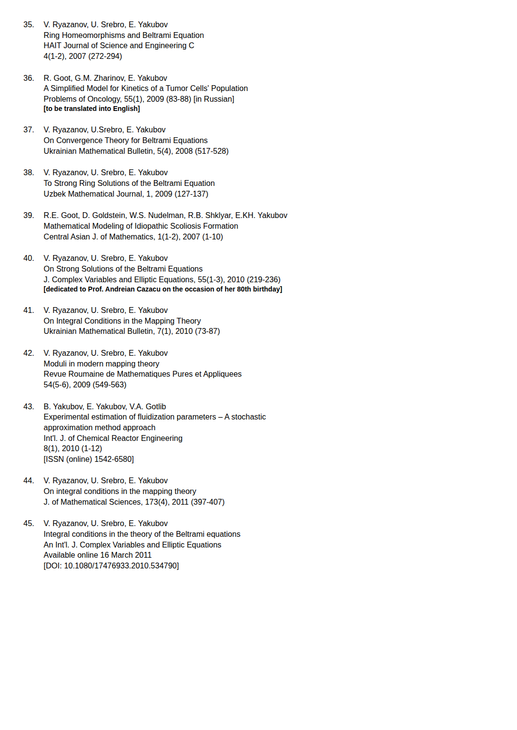35. V. Ryazanov, U. Srebro, E. Yakubov Ring Homeomorphisms and Beltrami Equation HAIT Journal of Science and Engineering C 4(1-2), 2007 (272-294)
36. R. Goot, G.M. Zharinov, E. Yakubov A Simplified Model for Kinetics of a Tumor Cells' Population Problems of Oncology, 55(1), 2009 (83-88) [in Russian] [to be translated into English]
37. V. Ryazanov, U.Srebro, E. Yakubov On Convergence Theory for Beltrami Equations Ukrainian Mathematical Bulletin, 5(4), 2008 (517-528)
38. V. Ryazanov, U. Srebro, E. Yakubov To Strong Ring Solutions of the Beltrami Equation Uzbek Mathematical Journal, 1, 2009 (127-137)
39. R.E. Goot, D. Goldstein, W.S. Nudelman, R.B. Shklyar, E.KH. Yakubov Mathematical Modeling of Idiopathic Scoliosis Formation Central Asian J. of Mathematics, 1(1-2), 2007 (1-10)
40. V. Ryazanov, U. Srebro, E. Yakubov On Strong Solutions of the Beltrami Equations J. Complex Variables and Elliptic Equations, 55(1-3), 2010 (219-236) [dedicated to Prof. Andreian Cazacu on the occasion of her 80th birthday]
41. V. Ryazanov, U. Srebro, E. Yakubov On Integral Conditions in the Mapping Theory Ukrainian Mathematical Bulletin, 7(1), 2010 (73-87)
42. V. Ryazanov, U. Srebro, E. Yakubov Moduli in modern mapping theory Revue Roumaine de Mathematiques Pures et Appliquees 54(5-6), 2009 (549-563)
43. B. Yakubov, E. Yakubov, V.A. Gotlib Experimental estimation of fluidization parameters – A stochastic approximation method approach Int'l. J. of Chemical Reactor Engineering 8(1), 2010 (1-12) [ISSN (online) 1542-6580]
44. V. Ryazanov, U. Srebro, E. Yakubov On integral conditions in the mapping theory J. of Mathematical Sciences, 173(4), 2011 (397-407)
45. V. Ryazanov, U. Srebro, E. Yakubov Integral conditions in the theory of the Beltrami equations An Int'l. J. Complex Variables and Elliptic Equations Available online 16 March 2011 [DOI: 10.1080/17476933.2010.534790]